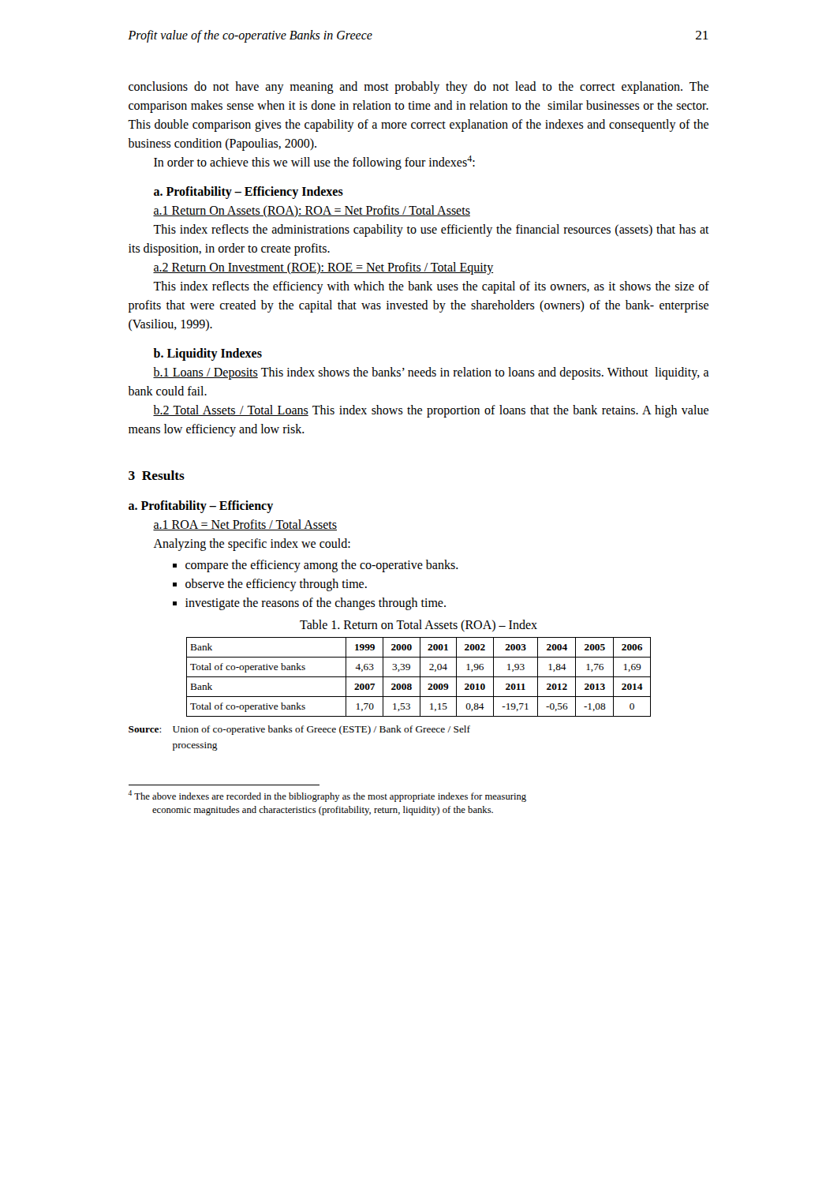Profit value of the co-operative Banks in Greece 21
conclusions do not have any meaning and most probably they do not lead to the correct explanation. The comparison makes sense when it is done in relation to time and in relation to the similar businesses or the sector. This double comparison gives the capability of a more correct explanation of the indexes and consequently of the business condition (Papoulias, 2000).
In order to achieve this we will use the following four indexes4:
a. Profitability – Efficiency Indexes
a.1 Return On Assets (ROA): ROA = Net Profits / Total Assets
This index reflects the administrations capability to use efficiently the financial resources (assets) that has at its disposition, in order to create profits.
a.2 Return On Investment (ROE): ROE = Net Profits / Total Equity
This index reflects the efficiency with which the bank uses the capital of its owners, as it shows the size of profits that were created by the capital that was invested by the shareholders (owners) of the bank- enterprise (Vasiliou, 1999).
b. Liquidity Indexes
b.1 Loans / Deposits This index shows the banks’ needs in relation to loans and deposits. Without liquidity, a bank could fail.
b.2 Total Assets / Total Loans This index shows the proportion of loans that the bank retains. A high value means low efficiency and low risk.
3 Results
a. Profitability – Efficiency
a.1 ROA = Net Profits / Total Assets
Analyzing the specific index we could:
compare the efficiency among the co-operative banks.
observe the efficiency through time.
investigate the reasons of the changes through time.
Table 1. Return on Total Assets (ROA) – Index
| Bank | 1999 | 2000 | 2001 | 2002 | 2003 | 2004 | 2005 | 2006 |
| --- | --- | --- | --- | --- | --- | --- | --- | --- |
| Total of co-operative banks | 4,63 | 3,39 | 2,04 | 1,96 | 1,93 | 1,84 | 1,76 | 1,69 |
| Bank | 2007 | 2008 | 2009 | 2010 | 2011 | 2012 | 2013 | 2014 |
| Total of co-operative banks | 1,70 | 1,53 | 1,15 | 0,84 | -19,71 | -0,56 | -1,08 | 0 |
Source: Union of co-operative banks of Greece (ESTE) / Bank of Greece / Self processing
4 The above indexes are recorded in the bibliography as the most appropriate indexes for measuring economic magnitudes and characteristics (profitability, return, liquidity) of the banks.